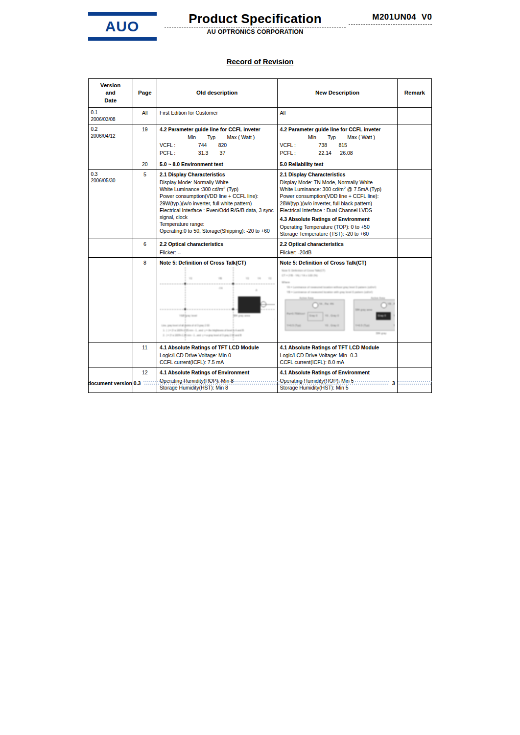AUO
Product Specification
AU OPTRONICS CORPORATION
M201UN04 V0
Record of Revision
| Version and Date | Page | Old description | New Description | Remark |
| --- | --- | --- | --- | --- |
| 0.1 2006/03/08 | All | First Edition for Customer | All | |
| 0.2 2006/04/12 | 19 | 4.2 Parameter guide line for CCFL inveter Min Typ Max ( Watt ) VCFL : 744 820 PCFL : 31.3 37 | 4.2 Parameter guide line for CCFL inveter Min Typ Max ( Watt ) VCFL : 738 815 PCFL : 22.14 26.08 | |
| | 20 | 5.0 ~ 8.0 Environment test | 5.0 Reliability test | |
| 0.3 2006/05/30 | 5 | 2.1 Display Characteristics Display Mode: Normally White White Luminance :300 cd/m 2 (Typ) Power consumption(VDD line + CCFL line): 29W(typ.)(w/o inverter, full white pattern) Electrical Interface : Even/Odd R/G/B data, 3 sync signal, clock Temperature range: Operating:0 to 50, Storage(Shipping): -20 to +60 | 2.1 Display Characteristics Display Mode: TN Mode, Normally White White Luminance: 300 cd/m 2 @ 7.5mA (Typ) Power consumption(VDD line + CCFL line): 28W(typ.)(w/o inverter, full black pattern) Electrical Interface : Dual Channel LVDS 4.3 Absolute Ratings of Environment Operating Temperature (TOP): 0 to +50 Storage Temperature (TST): -20 to +60 | |
| | 6 | 2.2 Optical characteristics Flicker: -- | 2.2 Optical characteristics Flicker: -20dB | |
| | 8 | Note 5: Definition of Cross Talk(CT) Y2 YB Y2 Y4 Y2 YB Y4 Y2 Y0 Y2 Y4 -Y4 A Y&B gray level 384 gray area B gray level Line, gray level of all points of of 3 gray 2 00 1. / / = /Y a 100%-1 25 mm - 1 , and y = the brightness of level in A and B 2. / = /Y a 100%-1 25 mm - 1 , and y = a gray level of 3 gray 2 00 and B | Note 5: Definition of Cross Talk(CT) Note 5: Definition of Cross Talk(CT) CT = /YB - YA/ / YA x 100 (%) Where YA = Luminance of measured location without gray level 0 pattern (cd/m²) YB = Luminance of measured location with gray level 0 pattern (cd/m²) Active Area YA , Pw: 4% Pw=0.75W/cm² Gray 0 Y0 , Gray 0 Y=0.5 (Typ) Y0 , Gray 0 Active Area YB , Pw: 4% 384 gray area Gray 0 Y0 , Gray 0 Y=0.5 (Typ) Y0 , Gray 0 384 gray | |
| | 11 | 4.1 Absolute Ratings of TFT LCD Module Logic/LCD Drive Voltage: Min 0 CCFL current(ICFL): 7.5 mA | 4.1 Absolute Ratings of TFT LCD Module Logic/LCD Drive Voltage: Min -0.3 CCFL current(ICFL): 8.0 mA | |
| | 12 | 4.1 Absolute Ratings of Environment Operating Humidity(HOP): Min 8 Storage Humidity(HST): Min 8 | 4.1 Absolute Ratings of Environment Operating Humidity(HOP): Min 5 Storage Humidity(HST): Min 5 | |
document version 0.3
3